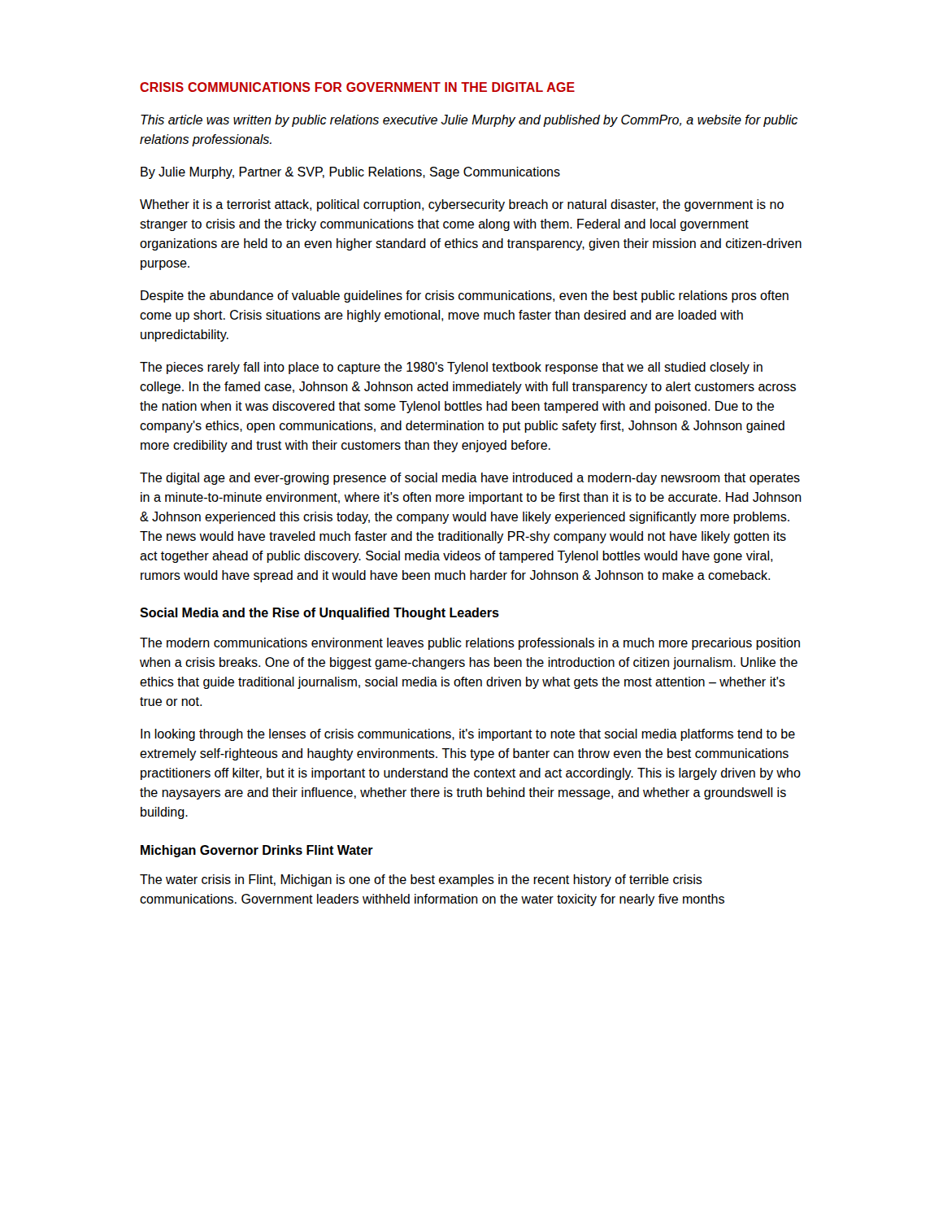Crisis Communications for Government in the Digital Age
This article was written by public relations executive Julie Murphy and published by CommPro, a website for public relations professionals.
By Julie Murphy, Partner & SVP, Public Relations, Sage Communications
Whether it is a terrorist attack, political corruption, cybersecurity breach or natural disaster, the government is no stranger to crisis and the tricky communications that come along with them. Federal and local government organizations are held to an even higher standard of ethics and transparency, given their mission and citizen-driven purpose.
Despite the abundance of valuable guidelines for crisis communications, even the best public relations pros often come up short. Crisis situations are highly emotional, move much faster than desired and are loaded with unpredictability.
The pieces rarely fall into place to capture the 1980's Tylenol textbook response that we all studied closely in college. In the famed case, Johnson & Johnson acted immediately with full transparency to alert customers across the nation when it was discovered that some Tylenol bottles had been tampered with and poisoned. Due to the company's ethics, open communications, and determination to put public safety first, Johnson & Johnson gained more credibility and trust with their customers than they enjoyed before.
The digital age and ever-growing presence of social media have introduced a modern-day newsroom that operates in a minute-to-minute environment, where it's often more important to be first than it is to be accurate. Had Johnson & Johnson experienced this crisis today, the company would have likely experienced significantly more problems. The news would have traveled much faster and the traditionally PR-shy company would not have likely gotten its act together ahead of public discovery. Social media videos of tampered Tylenol bottles would have gone viral, rumors would have spread and it would have been much harder for Johnson & Johnson to make a comeback.
Social Media and the Rise of Unqualified Thought Leaders
The modern communications environment leaves public relations professionals in a much more precarious position when a crisis breaks. One of the biggest game-changers has been the introduction of citizen journalism. Unlike the ethics that guide traditional journalism, social media is often driven by what gets the most attention – whether it's true or not.
In looking through the lenses of crisis communications, it's important to note that social media platforms tend to be extremely self-righteous and haughty environments. This type of banter can throw even the best communications practitioners off kilter, but it is important to understand the context and act accordingly. This is largely driven by who the naysayers are and their influence, whether there is truth behind their message, and whether a groundswell is building.
Michigan Governor Drinks Flint Water
The water crisis in Flint, Michigan is one of the best examples in the recent history of terrible crisis communications. Government leaders withheld information on the water toxicity for nearly five months